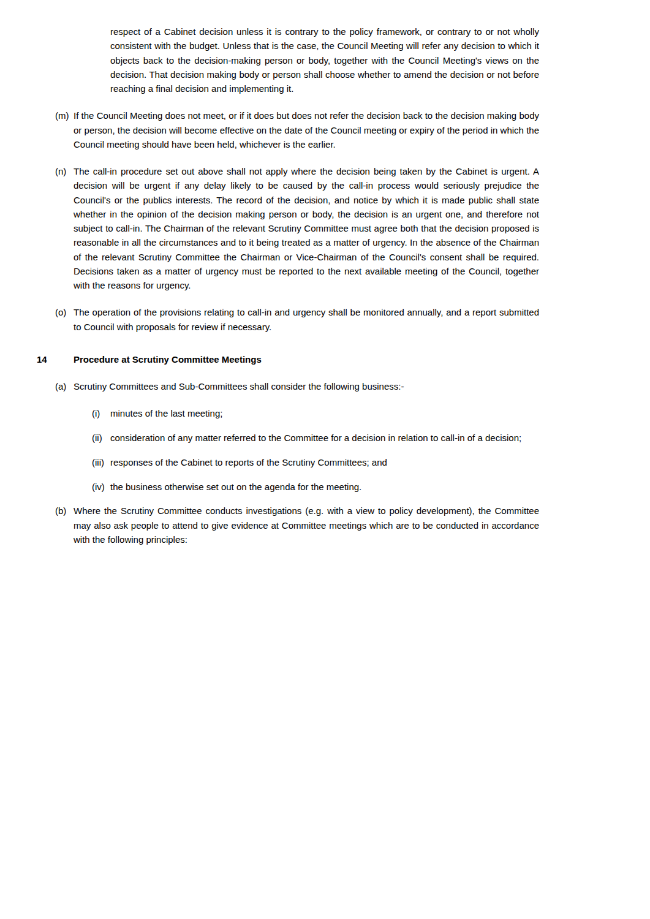respect of a Cabinet decision unless it is contrary to the policy framework, or contrary to or not wholly consistent with the budget. Unless that is the case, the Council Meeting will refer any decision to which it objects back to the decision-making person or body, together with the Council Meeting's views on the decision. That decision making body or person shall choose whether to amend the decision or not before reaching a final decision and implementing it.
(m)
If the Council Meeting does not meet, or if it does but does not refer the decision back to the decision making body or person, the decision will become effective on the date of the Council meeting or expiry of the period in which the Council meeting should have been held, whichever is the earlier.
(n)
The call-in procedure set out above shall not apply where the decision being taken by the Cabinet is urgent. A decision will be urgent if any delay likely to be caused by the call-in process would seriously prejudice the Council's or the publics interests. The record of the decision, and notice by which it is made public shall state whether in the opinion of the decision making person or body, the decision is an urgent one, and therefore not subject to call-in. The Chairman of the relevant Scrutiny Committee must agree both that the decision proposed is reasonable in all the circumstances and to it being treated as a matter of urgency. In the absence of the Chairman of the relevant Scrutiny Committee the Chairman or Vice-Chairman of the Council's consent shall be required. Decisions taken as a matter of urgency must be reported to the next available meeting of the Council, together with the reasons for urgency.
(o)
The operation of the provisions relating to call-in and urgency shall be monitored annually, and a report submitted to Council with proposals for review if necessary.
14
Procedure at Scrutiny Committee Meetings
(a)
Scrutiny Committees and Sub-Committees shall consider the following business:-
(i)
minutes of the last meeting;
(ii)
consideration of any matter referred to the Committee for a decision in relation to call-in of a decision;
(iii)
responses of the Cabinet to reports of the Scrutiny Committees; and
(iv)
the business otherwise set out on the agenda for the meeting.
(b)
Where the Scrutiny Committee conducts investigations (e.g. with a view to policy development), the Committee may also ask people to attend to give evidence at Committee meetings which are to be conducted in accordance with the following principles: